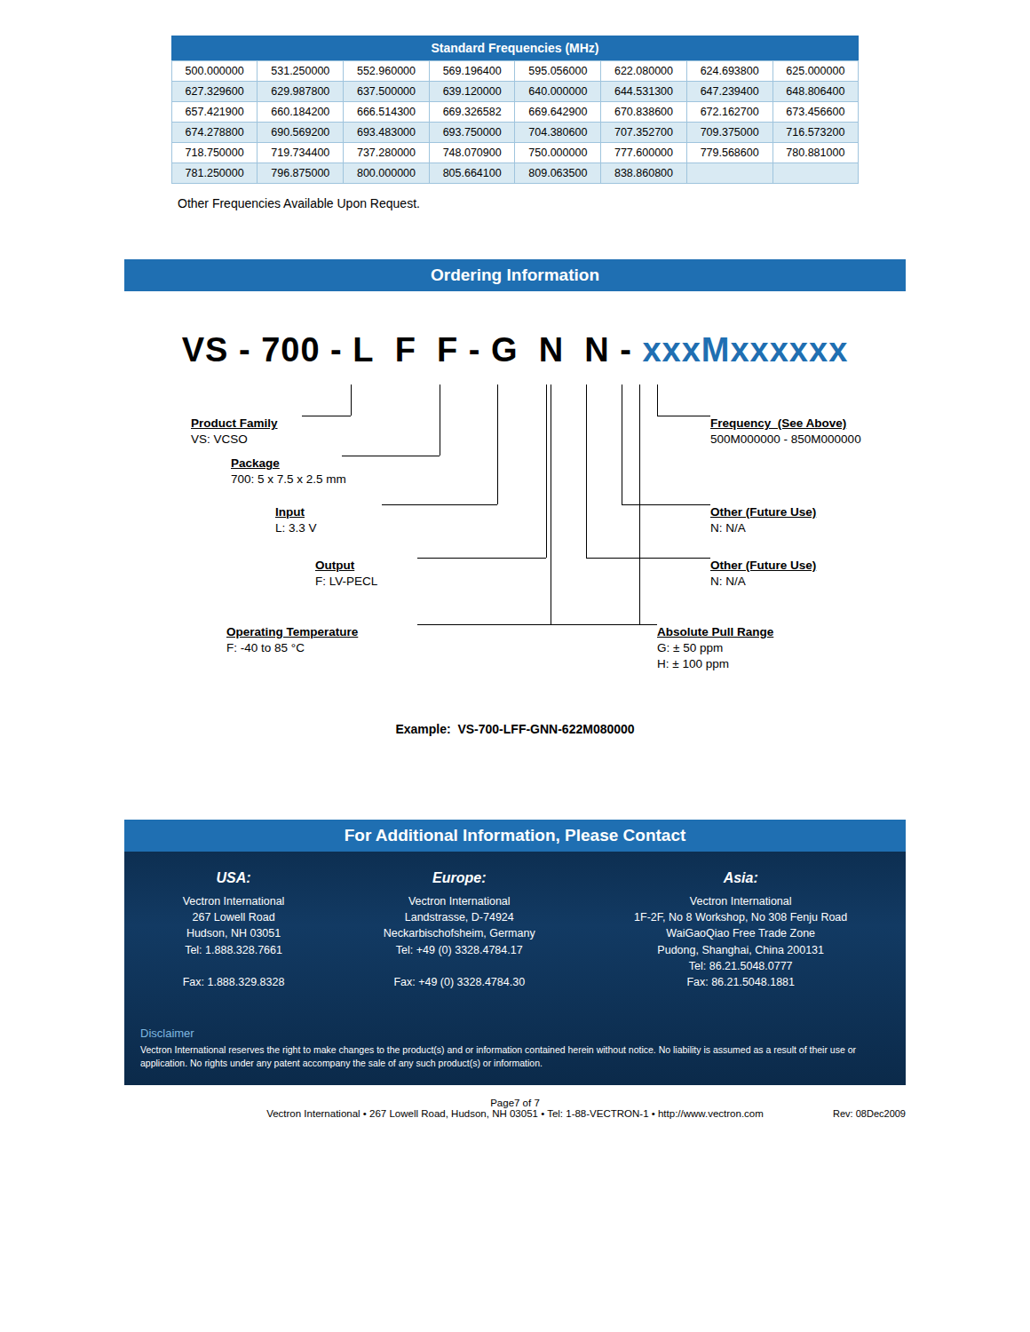Standard Frequencies (MHz)
| 500.000000 | 531.250000 | 552.960000 | 569.196400 | 595.056000 | 622.080000 | 624.693800 | 625.000000 |
| 627.329600 | 629.987800 | 637.500000 | 639.120000 | 640.000000 | 644.531300 | 647.239400 | 648.806400 |
| 657.421900 | 660.184200 | 666.514300 | 669.326582 | 669.642900 | 670.838600 | 672.162700 | 673.456600 |
| 674.278800 | 690.569200 | 693.483000 | 693.750000 | 704.380600 | 707.352700 | 709.375000 | 716.573200 |
| 718.750000 | 719.734400 | 737.280000 | 748.070900 | 750.000000 | 777.600000 | 779.568600 | 780.881000 |
| 781.250000 | 796.875000 | 800.000000 | 805.664100 | 809.063500 | 838.860800 | | |
Other Frequencies Available Upon Request.
Ordering Information
VS - 700 - L F F - G N N - xxxMxxxxxx
Product Family VS: VCSO
Package 700: 5 x 7.5 x 2.5 mm
Input L: 3.3 V
Output F: LV-PECL
Operating Temperature F: -40 to 85 °C
Frequency (See Above) 500M000000 - 850M000000
Other (Future Use) N: N/A
Other (Future Use) N: N/A
Absolute Pull Range G: ± 50 ppm
H: ± 100 ppm
Example: VS-700-LFF-GNN-622M080000
For Additional Information, Please Contact
USA:
Vectron International
267 Lowell Road
Hudson, NH 03051
Tel: 1.888.328.7661
Fax: 1.888.329.8328
Europe:
Vectron International
Landstrasse, D-74924
Neckarbischofsheim, Germany
Tel: +49 (0) 3328.4784.17
Fax: +49 (0) 3328.4784.30
Asia:
Vectron International
1F-2F, No 8 Workshop, No 308 Fenju Road
WaiGaoQiao Free Trade Zone
Pudong, Shanghai, China 200131
Tel: 86.21.5048.0777
Fax: 86.21.5048.1881
Disclaimer
Vectron International reserves the right to make changes to the product(s) and or information contained herein without notice. No liability is assumed as a result of their use or application. No rights under any patent accompany the sale of any such product(s) or information.
Page7 of 7
Vectron International • 267 Lowell Road, Hudson, NH 03051 • Tel: 1-88-VECTRON-1 • http://www.vectron.com Rev: 08Dec2009